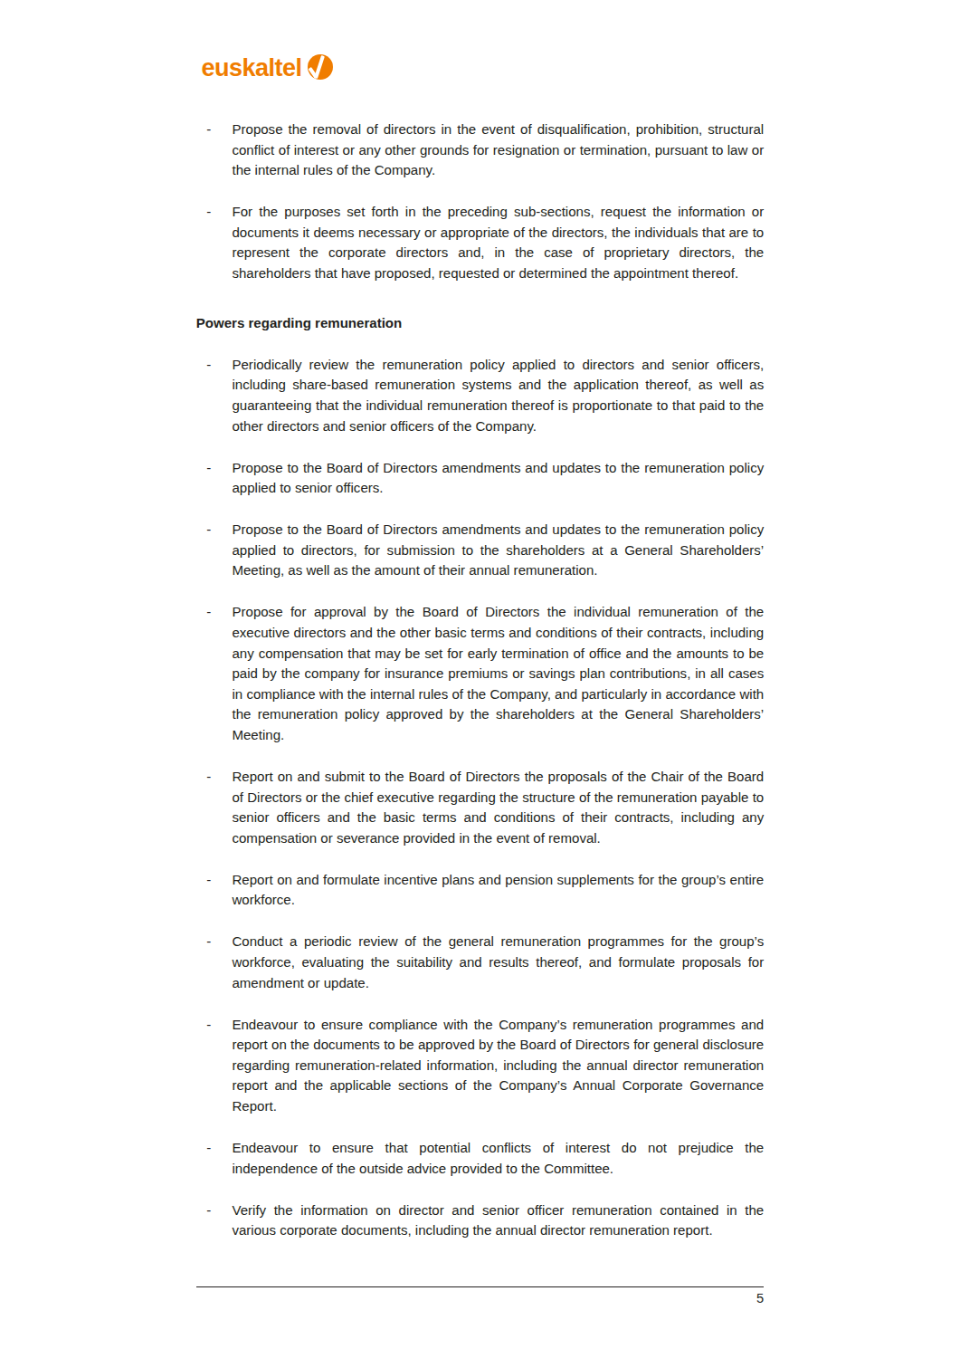euskaltel
Propose the removal of directors in the event of disqualification, prohibition, structural conflict of interest or any other grounds for resignation or termination, pursuant to law or the internal rules of the Company.
For the purposes set forth in the preceding sub-sections, request the information or documents it deems necessary or appropriate of the directors, the individuals that are to represent the corporate directors and, in the case of proprietary directors, the shareholders that have proposed, requested or determined the appointment thereof.
Powers regarding remuneration
Periodically review the remuneration policy applied to directors and senior officers, including share-based remuneration systems and the application thereof, as well as guaranteeing that the individual remuneration thereof is proportionate to that paid to the other directors and senior officers of the Company.
Propose to the Board of Directors amendments and updates to the remuneration policy applied to senior officers.
Propose to the Board of Directors amendments and updates to the remuneration policy applied to directors, for submission to the shareholders at a General Shareholders’ Meeting, as well as the amount of their annual remuneration.
Propose for approval by the Board of Directors the individual remuneration of the executive directors and the other basic terms and conditions of their contracts, including any compensation that may be set for early termination of office and the amounts to be paid by the company for insurance premiums or savings plan contributions, in all cases in compliance with the internal rules of the Company, and particularly in accordance with the remuneration policy approved by the shareholders at the General Shareholders’ Meeting.
Report on and submit to the Board of Directors the proposals of the Chair of the Board of Directors or the chief executive regarding the structure of the remuneration payable to senior officers and the basic terms and conditions of their contracts, including any compensation or severance provided in the event of removal.
Report on and formulate incentive plans and pension supplements for the group’s entire workforce.
Conduct a periodic review of the general remuneration programmes for the group’s workforce, evaluating the suitability and results thereof, and formulate proposals for amendment or update.
Endeavour to ensure compliance with the Company’s remuneration programmes and report on the documents to be approved by the Board of Directors for general disclosure regarding remuneration-related information, including the annual director remuneration report and the applicable sections of the Company’s Annual Corporate Governance Report.
Endeavour to ensure that potential conflicts of interest do not prejudice the independence of the outside advice provided to the Committee.
Verify the information on director and senior officer remuneration contained in the various corporate documents, including the annual director remuneration report.
5